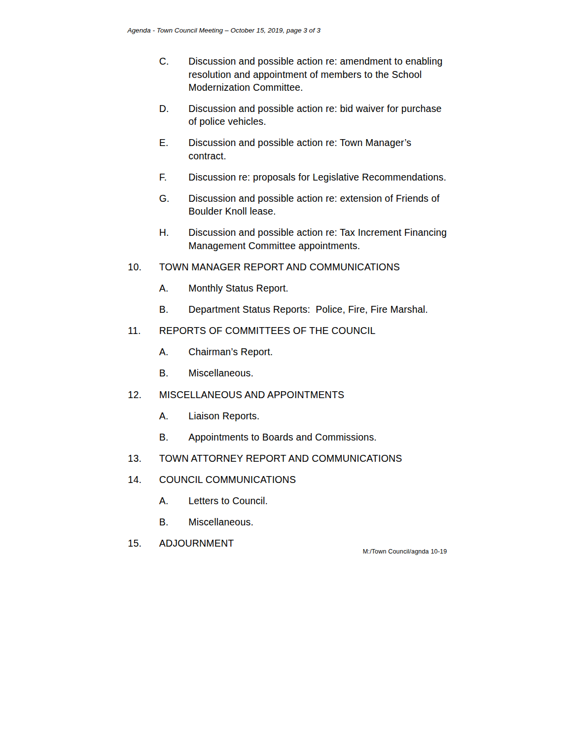Agenda - Town Council Meeting – October 15, 2019, page 3 of 3
C. Discussion and possible action re: amendment to enabling resolution and appointment of members to the School Modernization Committee.
D. Discussion and possible action re: bid waiver for purchase of police vehicles.
E. Discussion and possible action re: Town Manager’s contract.
F. Discussion re: proposals for Legislative Recommendations.
G. Discussion and possible action re: extension of Friends of Boulder Knoll lease.
H. Discussion and possible action re: Tax Increment Financing Management Committee appointments.
10. TOWN MANAGER REPORT AND COMMUNICATIONS
A. Monthly Status Report.
B. Department Status Reports: Police, Fire, Fire Marshal.
11. REPORTS OF COMMITTEES OF THE COUNCIL
A. Chairman’s Report.
B. Miscellaneous.
12. MISCELLANEOUS AND APPOINTMENTS
A. Liaison Reports.
B. Appointments to Boards and Commissions.
13. TOWN ATTORNEY REPORT AND COMMUNICATIONS
14. COUNCIL COMMUNICATIONS
A. Letters to Council.
B. Miscellaneous.
15. ADJOURNMENT
M:/Town Council/agnda 10-19